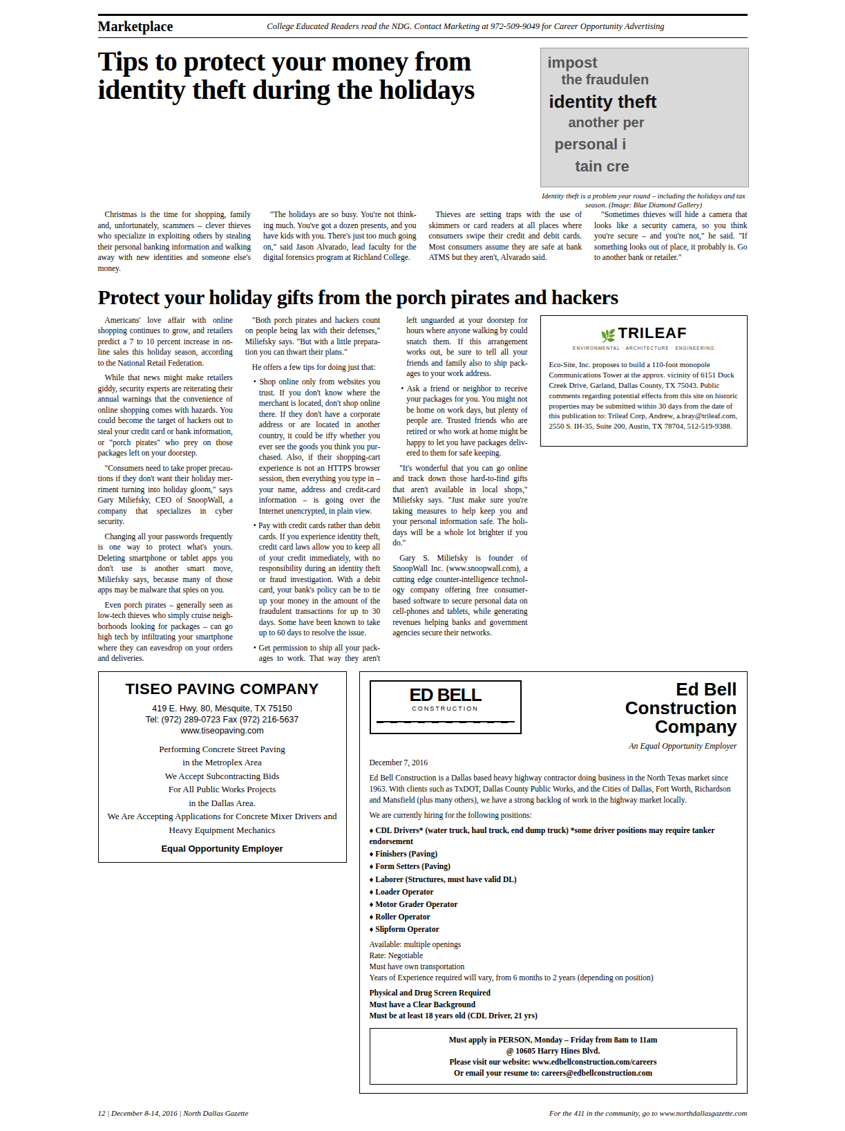Marketplace
College Educated Readers read the NDG. Contact Marketing at 972-509-9049 for Career Opportunity Advertising
Tips to protect your money from identity theft during the holidays
impost the fraudulen identity theft another per personal i tain cre
Identity theft is a problem year round – including the holidays and tax season. (Image: Blue Diamond Gallery)
Christmas is the time for shopping, family and, unfortunately, scammers – clever thieves who specialize in exploiting others by stealing their personal banking information and walking away with new identities and someone else's money.
"The holidays are so busy. You're not thinking much. You've got a dozen presents, and you have kids with you. There's just too much going on," said Jason Alvarado, lead faculty for the digital forensics program at Richland College.
Thieves are setting traps with the use of skimmers or card readers at all places where consumers swipe their credit and debit cards. Most consumers assume they are safe at bank ATMS but they aren't, Alvarado said.
"Sometimes thieves will hide a camera that looks like a security camera, so you think you're secure – and you're not," he said. "If something looks out of place, it probably is. Go to another bank or retailer."
Protect your holiday gifts from the porch pirates and hackers
Americans' love affair with online shopping continues to grow, and retailers predict a 7 to 10 percent increase in online sales this holiday season, according to the National Retail Federation.
While that news might make retailers giddy, security experts are reiterating their annual warnings that the convenience of online shopping comes with hazards. You could become the target of hackers out to steal your credit card or bank information, or "porch pirates" who prey on those packages left on your doorstep.
"Consumers need to take proper precautions if they don't want their holiday merriment turning into holiday gloom," says Gary Miliefsky, CEO of SnoopWall, a company that specializes in cyber security.
Changing all your passwords frequently is one way to protect what's yours. Deleting smartphone or tablet apps you don't use is another smart move, Miliefsky says, because many of those apps may be malware that spies on you.
Even porch pirates – generally seen as low-tech thieves who simply cruise neighborhoods looking for packages – can go high tech by infiltrating your smartphone where they can eavesdrop on your orders and deliveries.
"Both porch pirates and hackers count on people being lax with their defenses," Miliefsky says. "But with a little preparation you can thwart their plans."
He offers a few tips for doing just that:
Shop online only from websites you trust. If you don't know where the merchant is located, don't shop online there. If they don't have a corporate address or are located in another country, it could be iffy whether you ever see the goods you think you purchased. Also, if their shopping-cart experience is not an HTTPS browser session, then everything you type in – your name, address and credit-card information – is going over the Internet unencrypted, in plain view.
Pay with credit cards rather than debit cards. If you experience identity theft, credit card laws allow you to keep all of your credit immediately, with no responsibility during an identity theft or fraud investigation. With a debit card, your bank's policy can be to tie up your money in the amount of the fraudulent transactions for up to 30 days. Some have been known to take up to 60 days to resolve the issue.
Get permission to ship all your packages to work. That way they aren't left unguarded at your doorstep for hours where anyone walking by could snatch them. If this arrangement works out, be sure to tell all your friends and family also to ship packages to your work address.
Ask a friend or neighbor to receive your packages for you. You might not be home on work days, but plenty of people are. Trusted friends who are retired or who work at home might be happy to let you have packages delivered to them for safe keeping.
"It's wonderful that you can go online and track down those hard-to-find gifts that aren't available in local shops," Miliefsky says. "Just make sure you're taking measures to help keep you and your personal information safe. The holidays will be a whole lot brighter if you do."
Gary S. Miliefsky is founder of SnoopWall Inc. (www.snoopwall.com), a cutting edge counter-intelligence technology company offering free consumer-based software to secure personal data on cell-phones and tablets, while generating revenues helping banks and government agencies secure their networks.
🌿TRILEAF
ENVIRONMENTAL · ARCHITECTURE · ENGINEERING
Eco-Site, Inc. proposes to build a 110-foot monopole Communications Tower at the approx. vicinity of 6151 Duck Creek Drive, Garland, Dallas County, TX 75043. Public comments regarding potential effects from this site on historic properties may be submitted within 30 days from the date of this publication to: Trileaf Corp, Andrew, a.bray@trileaf.com, 2550 S. IH-35, Suite 200, Austin, TX 78704, 512-519-9388.
TISEO PAVING COMPANY
419 E. Hwy. 80, Mesquite, TX 75150
Tel: (972) 289-0723 Fax (972) 216-5637
www.tiseopaving.com
Performing Concrete Street Paving
in the Metroplex Area
We Accept Subcontracting Bids
For All Public Works Projects
in the Dallas Area.
We Are Accepting Applications for Concrete Mixer Drivers and Heavy Equipment Mechanics
Equal Opportunity Employer
ED BELL
CONSTRUCTION
Ed Bell
Construction
Company
An Equal Opportunity Employer
December 7, 2016
Ed Bell Construction is a Dallas based heavy highway contractor doing business in the North Texas market since 1963. With clients such as TxDOT, Dallas County Public Works, and the Cities of Dallas, Fort Worth, Richardson and Mansfield (plus many others), we have a strong backlog of work in the highway market locally.
We are currently hiring for the following positions:
CDL Drivers* (water truck, haul truck, end dump truck) *some driver positions may require tanker endorsement
Finishers (Paving)
Form Setters (Paving)
Laborer (Structures, must have valid DL)
Loader Operator
Motor Grader Operator
Roller Operator
Slipform Operator
Available: multiple openings
Rate: Negotiable
Must have own transportation
Years of Experience required will vary, from 6 months to 2 years (depending on position)
Physical and Drug Screen Required
Must have a Clear Background
Must be at least 18 years old (CDL Driver, 21 yrs)
Must apply in PERSON, Monday – Friday from 8am to 11am
@ 10605 Harry Hines Blvd.
Please visit our website: www.edbellconstruction.com/careers
Or email your resume to: careers@edbellconstruction.com
12 | December 8-14, 2016 | North Dallas Gazette
For the 411 in the community, go to www.northdallasgazette.com